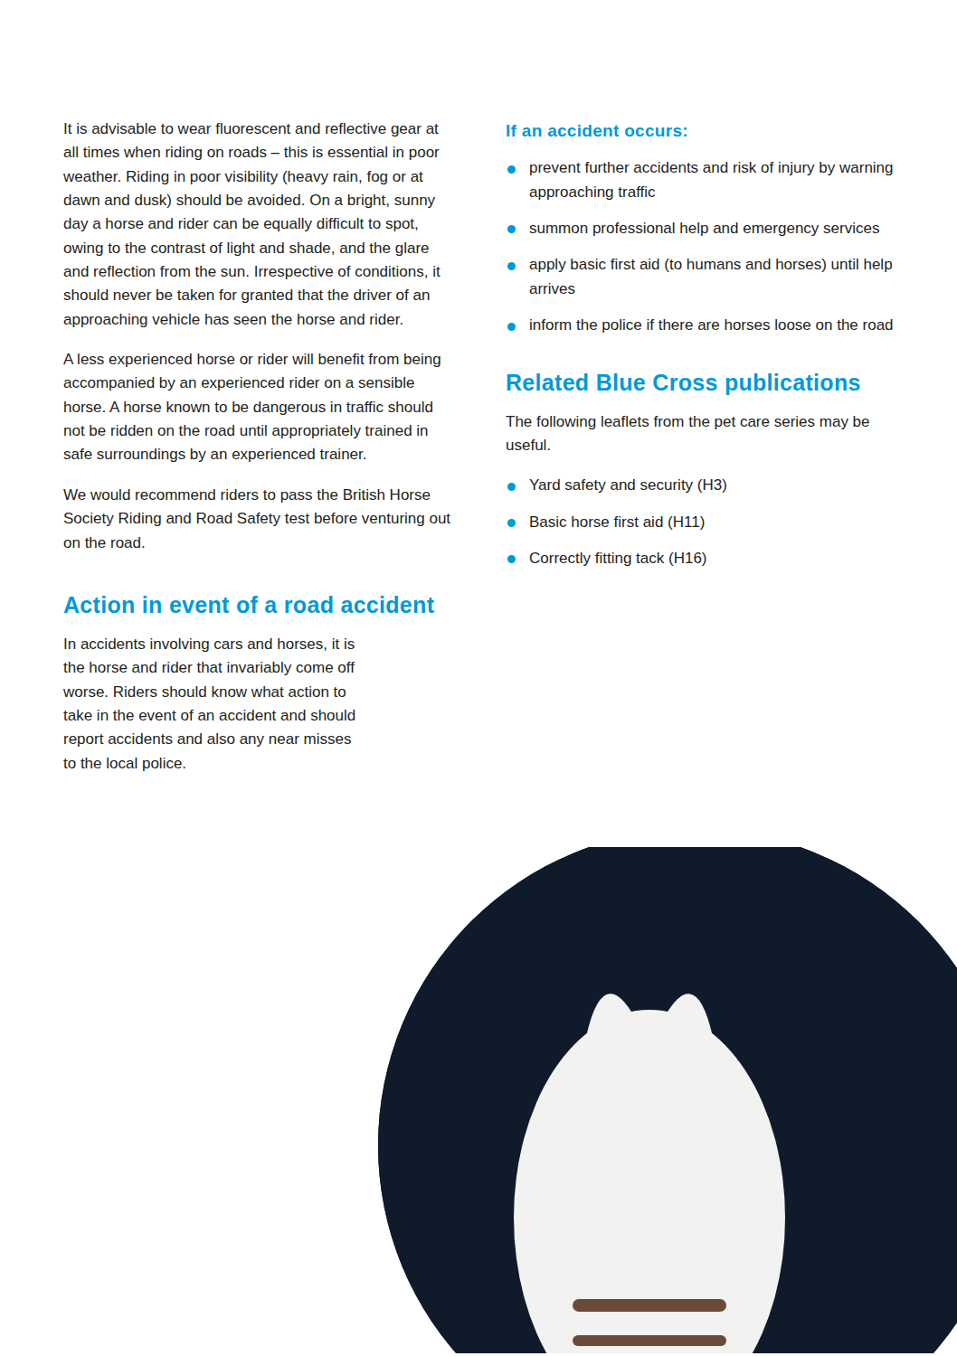It is advisable to wear fluorescent and reflective gear at all times when riding on roads – this is essential in poor weather. Riding in poor visibility (heavy rain, fog or at dawn and dusk) should be avoided. On a bright, sunny day a horse and rider can be equally difficult to spot, owing to the contrast of light and shade, and the glare and reflection from the sun. Irrespective of conditions, it should never be taken for granted that the driver of an approaching vehicle has seen the horse and rider.
A less experienced horse or rider will benefit from being accompanied by an experienced rider on a sensible horse. A horse known to be dangerous in traffic should not be ridden on the road until appropriately trained in safe surroundings by an experienced trainer.
We would recommend riders to pass the British Horse Society Riding and Road Safety test before venturing out on the road.
Action in event of a road accident
In accidents involving cars and horses, it is the horse and rider that invariably come off worse. Riders should know what action to take in the event of an accident and should report accidents and also any near misses to the local police.
If an accident occurs:
prevent further accidents and risk of injury by warning approaching traffic
summon professional help and emergency services
apply basic first aid (to humans and horses) until help arrives
inform the police if there are horses loose on the road
Related Blue Cross publications
The following leaflets from the pet care series may be useful.
Yard safety and security (H3)
Basic horse first aid (H11)
Correctly fitting tack (H16)